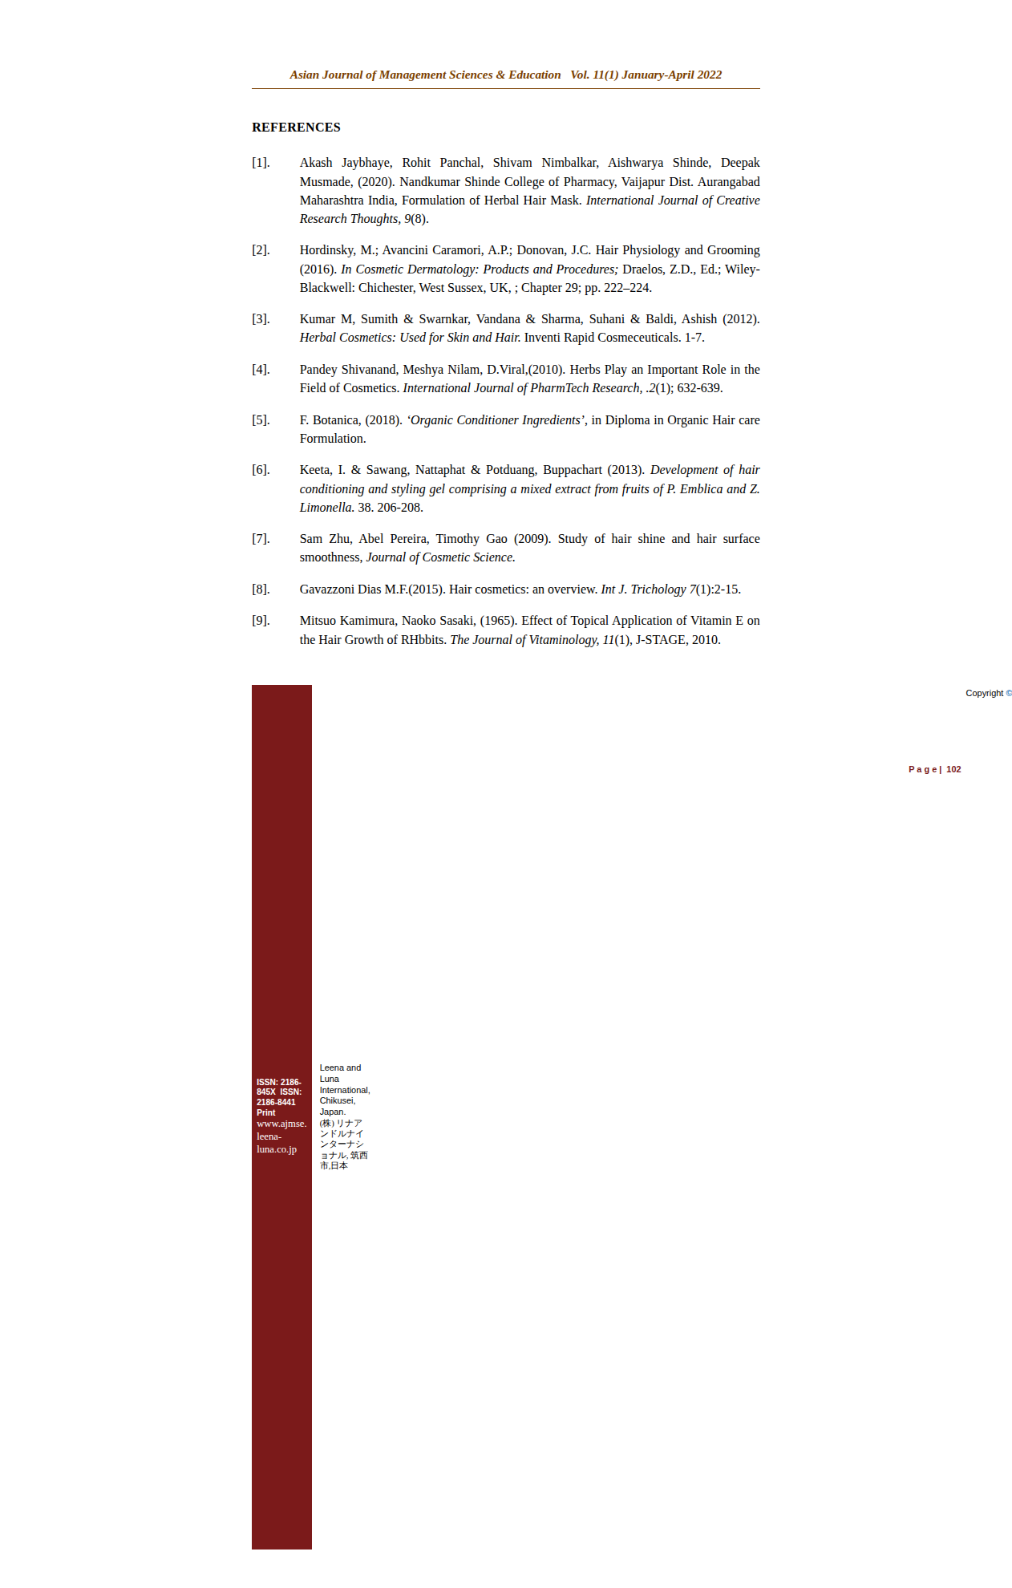Asian Journal of Management Sciences & Education Vol. 11(1) January-April 2022
REFERENCES
[1]. Akash Jaybhaye, Rohit Panchal, Shivam Nimbalkar, Aishwarya Shinde, Deepak Musmade, (2020). Nandkumar Shinde College of Pharmacy, Vaijapur Dist. Aurangabad Maharashtra India, Formulation of Herbal Hair Mask. International Journal of Creative Research Thoughts, 9(8).
[2]. Hordinsky, M.; Avancini Caramori, A.P.; Donovan, J.C. Hair Physiology and Grooming (2016). In Cosmetic Dermatology: Products and Procedures; Draelos, Z.D., Ed.; Wiley-Blackwell: Chichester, West Sussex, UK, ; Chapter 29; pp. 222–224.
[3]. Kumar M, Sumith & Swarnkar, Vandana & Sharma, Suhani & Baldi, Ashish (2012). Herbal Cosmetics: Used for Skin and Hair. Inventi Rapid Cosmeceuticals. 1-7.
[4]. Pandey Shivanand, Meshya Nilam, D.Viral,(2010). Herbs Play an Important Role in the Field of Cosmetics. International Journal of PharmTech Research, .2(1); 632-639.
[5]. F. Botanica, (2018). ‘Organic Conditioner Ingredients’, in Diploma in Organic Hair care Formulation.
[6]. Keeta, I. & Sawang, Nattaphat & Potduang, Buppachart (2013). Development of hair conditioning and styling gel comprising a mixed extract from fruits of P. Emblica and Z. Limonella. 38. 206-208.
[7]. Sam Zhu, Abel Pereira, Timothy Gao (2009). Study of hair shine and hair surface smoothness, Journal of Cosmetic Science.
[8]. Gavazzoni Dias M.F.(2015). Hair cosmetics: an overview. Int J. Trichology 7(1):2-15.
[9]. Mitsuo Kamimura, Naoko Sasaki, (1965). Effect of Topical Application of Vitamin E on the Hair Growth of RHbbits. The Journal of Vitaminology, 11(1), J-STAGE, 2010.
| ISSN: 2186-845X ISSN: 2186-8441 Print www.ajmse. leena-luna.co.jp | Leena and Luna International, Chikusei, Japan. (株) リナアンドルナインターナショナル, 筑西市,日本 | Copyright © 2022 P a g e / 102 |